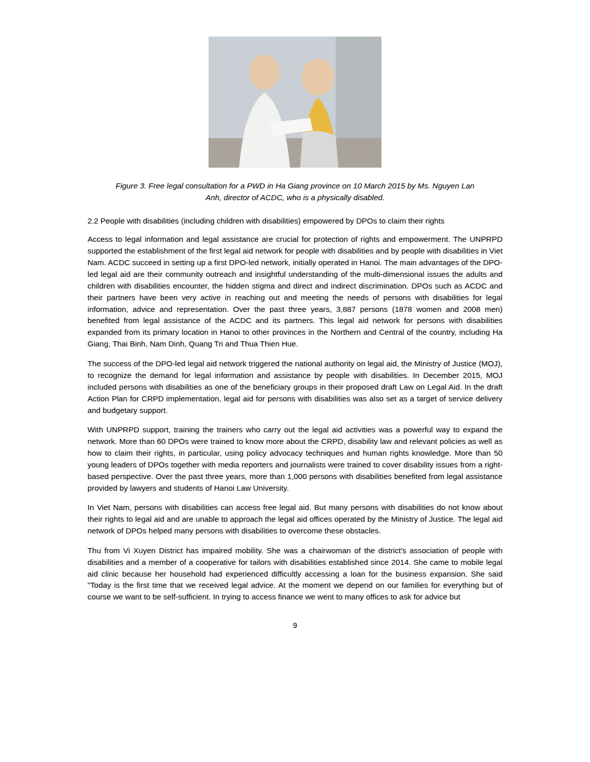Figure 3. Free legal consultation for a PWD in Ha Giang province on 10 March 2015 by Ms. Nguyen Lan Anh, director of ACDC, who is a physically disabled.
2.2 People with disabilities (including children with disabilities) empowered by DPOs to claim their rights
Access to legal information and legal assistance are crucial for protection of rights and empowerment. The UNPRPD supported the establishment of the first legal aid network for people with disabilities and by people with disabilities in Viet Nam. ACDC succeed in setting up a first DPO-led network, initially operated in Hanoi. The main advantages of the DPO-led legal aid are their community outreach and insightful understanding of the multi-dimensional issues the adults and children with disabilities encounter, the hidden stigma and direct and indirect discrimination. DPOs such as ACDC and their partners have been very active in reaching out and meeting the needs of persons with disabilities for legal information, advice and representation. Over the past three years, 3,887 persons (1878 women and 2008 men) benefited from legal assistance of the ACDC and its partners. This legal aid network for persons with disabilities expanded from its primary location in Hanoi to other provinces in the Northern and Central of the country, including Ha Giang, Thai Binh, Nam Dinh, Quang Tri and Thua Thien Hue.
The success of the DPO-led legal aid network triggered the national authority on legal aid, the Ministry of Justice (MOJ), to recognize the demand for legal information and assistance by people with disabilities. In December 2015, MOJ included persons with disabilities as one of the beneficiary groups in their proposed draft Law on Legal Aid. In the draft Action Plan for CRPD implementation, legal aid for persons with disabilities was also set as a target of service delivery and budgetary support.
With UNPRPD support, training the trainers who carry out the legal aid activities was a powerful way to expand the network. More than 60 DPOs were trained to know more about the CRPD, disability law and relevant policies as well as how to claim their rights, in particular, using policy advocacy techniques and human rights knowledge. More than 50 young leaders of DPOs together with media reporters and journalists were trained to cover disability issues from a right-based perspective. Over the past three years, more than 1,000 persons with disabilities benefited from legal assistance provided by lawyers and students of Hanoi Law University.
In Viet Nam, persons with disabilities can access free legal aid. But many persons with disabilities do not know about their rights to legal aid and are unable to approach the legal aid offices operated by the Ministry of Justice. The legal aid network of DPOs helped many persons with disabilities to overcome these obstacles.
Thu from Vi Xuyen District has impaired mobility. She was a chairwoman of the district's association of people with disabilities and a member of a cooperative for tailors with disabilities established since 2014. She came to mobile legal aid clinic because her household had experienced difficultly accessing a loan for the business expansion. She said "Today is the first time that we received legal advice. At the moment we depend on our families for everything but of course we want to be self-sufficient. In trying to access finance we went to many offices to ask for advice but
9